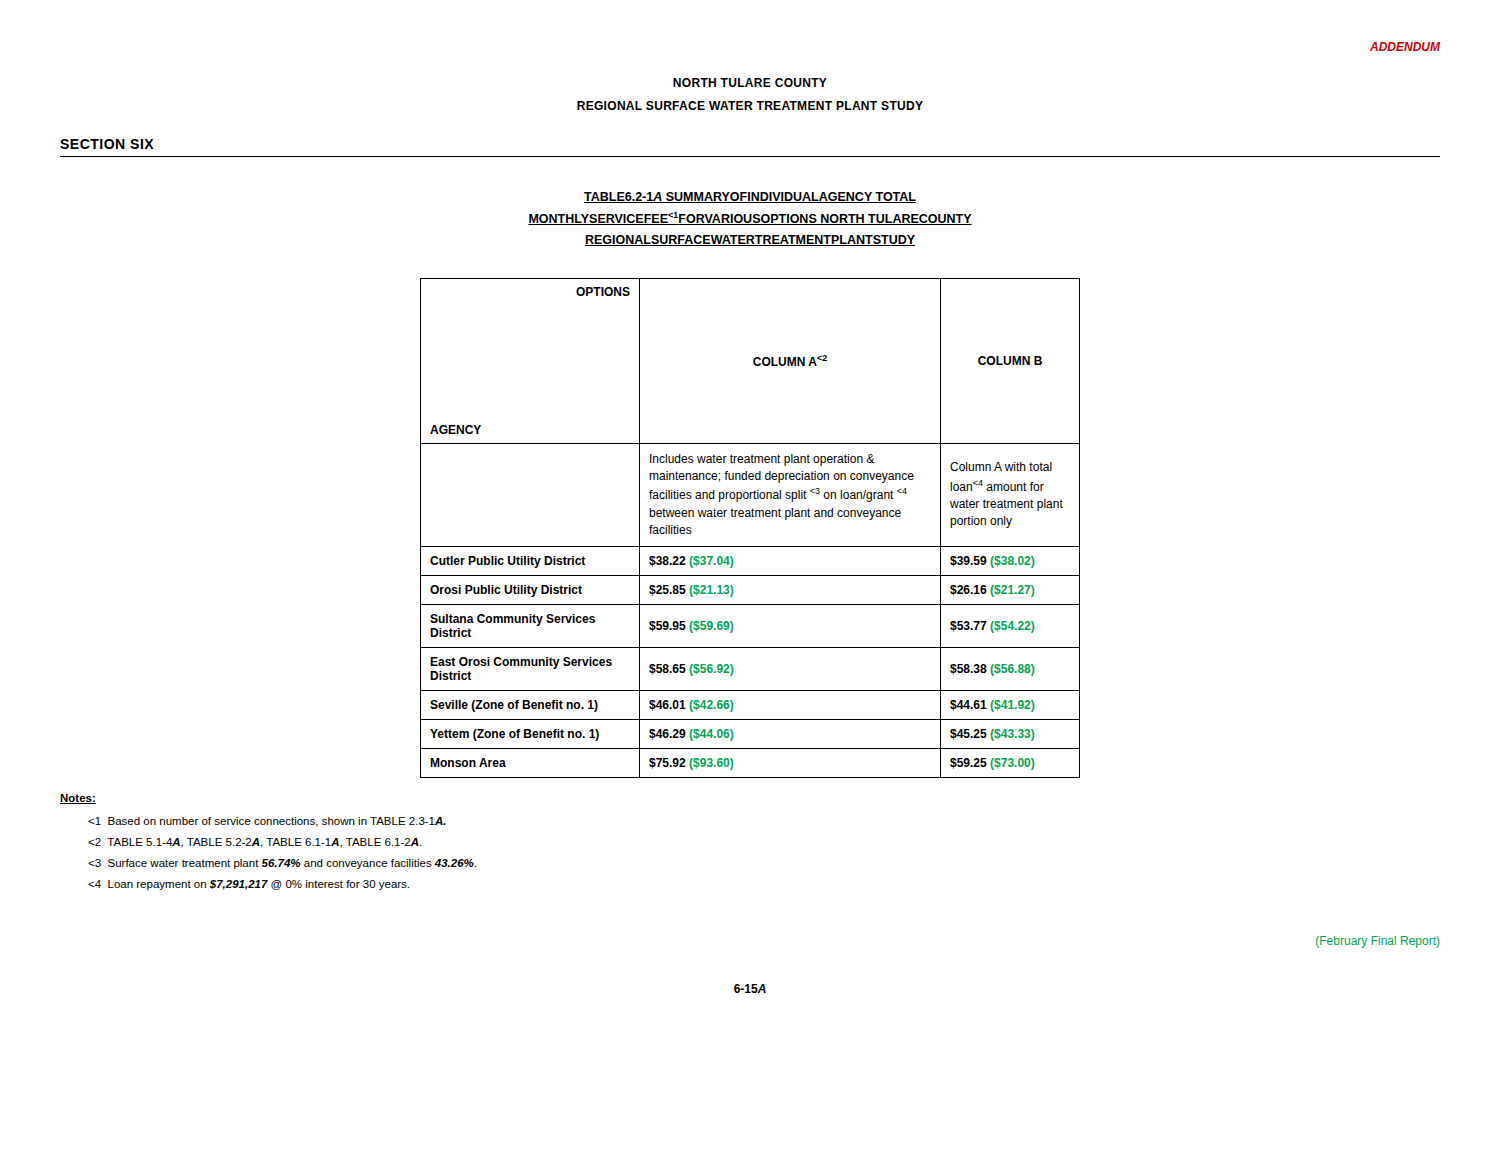ADDENDUM
NORTH TULARE COUNTY
REGIONAL SURFACE WATER TREATMENT PLANT STUDY
SECTION SIX
TABLE6.2-1A SUMMARYOFINDIVIDUALAGENCY TOTAL MONTHLYSERVICEFEE<1FORVARIOUSOPTIONS NORTH TULARECOUNTY REGIONALSURFACEWATERTREATMENTPLANTSTUDY
| OPTIONS AGENCY | COLUMN A <2 | COLUMN B |
| --- | --- | --- |
| | Includes water treatment plant operation & maintenance; funded depreciation on conveyance facilities and proportional split <3 on loan/grant <4 between water treatment plant and conveyance facilities | Column A with total loan <4 amount for water treatment plant portion only |
| Cutler Public Utility District | $38.22 ($37.04) | $39.59 ($38.02) |
| Orosi Public Utility District | $25.85 ($21.13) | $26.16 ($21.27) |
| Sultana Community Services District | $59.95 ($59.69) | $53.77 ($54.22) |
| East Orosi Community Services District | $58.65 ($56.92) | $58.38 ($56.88) |
| Seville (Zone of Benefit no. 1) | $46.01 ($42.66) | $44.61 ($41.92) |
| Yettem (Zone of Benefit no. 1) | $46.29 ($44.06) | $45.25 ($43.33) |
| Monson Area | $75.92 ($93.60) | $59.25 ($73.00) |
Notes:
<1 Based on number of service connections, shown in TABLE 2.3-1A.
<2 TABLE 5.1-4A, TABLE 5.2-2A, TABLE 6.1-1A, TABLE 6.1-2A.
<3 Surface water treatment plant 56.74% and conveyance facilities 43.26%.
<4 Loan repayment on $7,291,217 @ 0% interest for 30 years.
(February Final Report)
6-15A